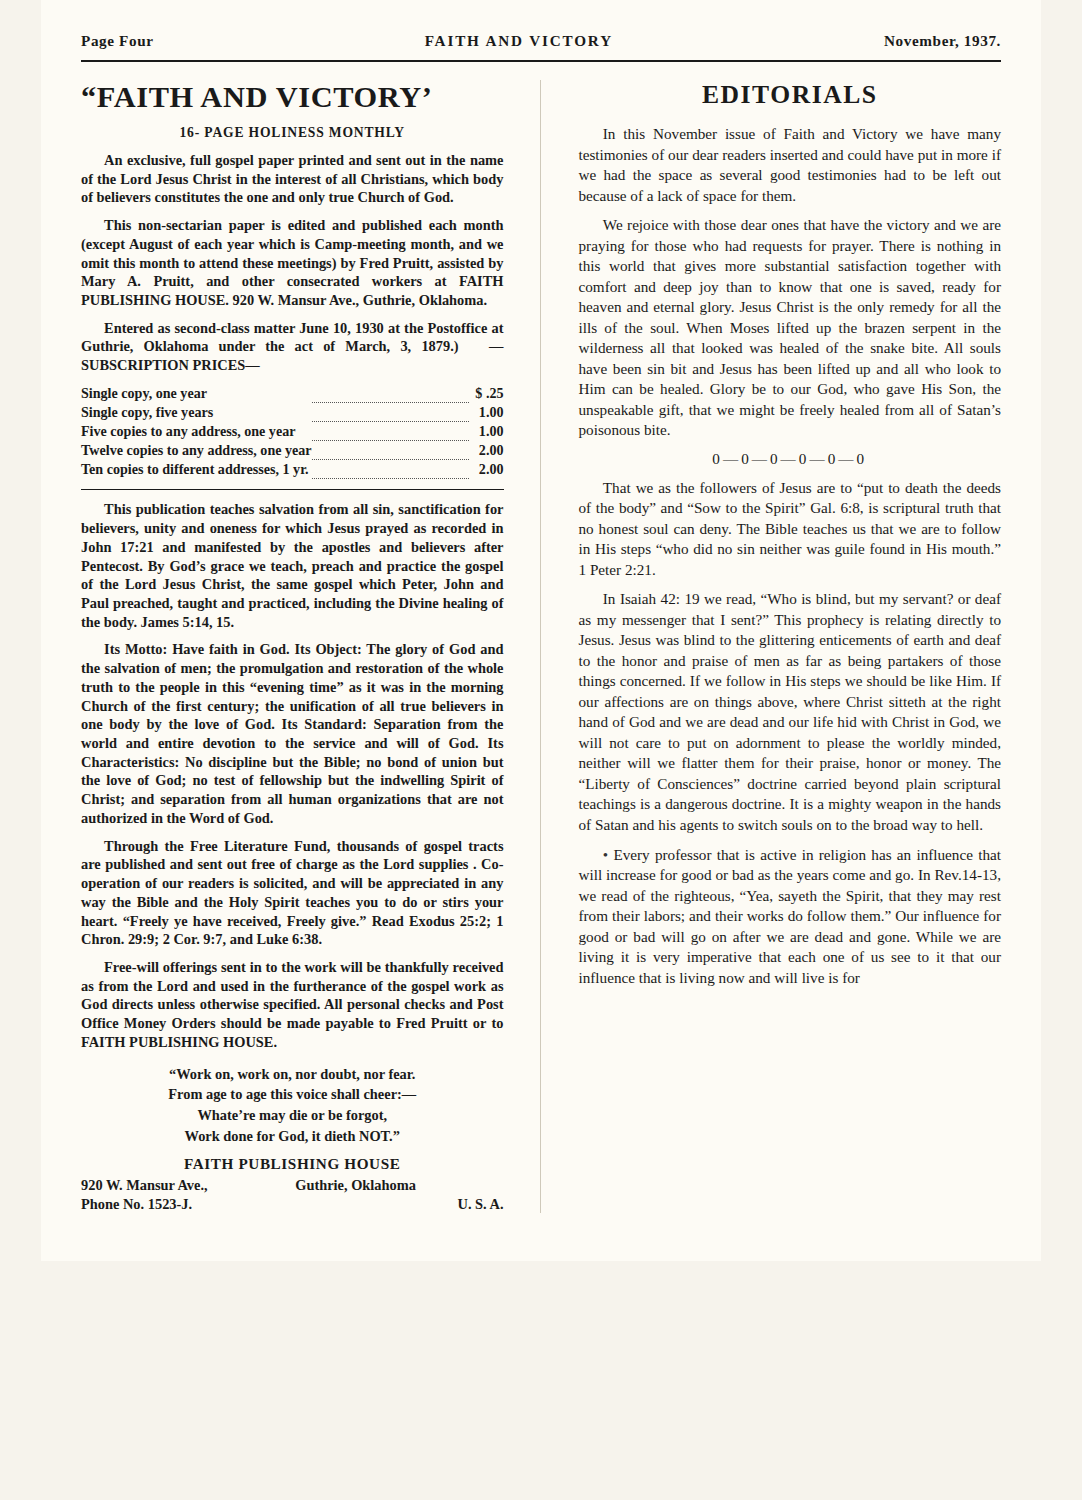Page Four FAITH AND VICTORY November, 1937.
“FAITH AND VICTORY’
16- Page Holiness Monthly
An exclusive, full gospel paper printed and sent out in the name of the Lord Jesus Christ in the interest of all Christians, which body of believers constitutes the one and only true Church of God.
This non-sectarian paper is edited and published each month (except August of each year which is Camp-meeting month, and we omit this month to attend these meetings) by Fred Pruitt, assisted by Mary A. Pruitt, and other consecrated workers at FAITH PUBLISHING HOUSE. 920 W. Mansur Ave., Guthrie, Oklahoma.
Entered as second-class matter June 10, 1930 at the Postoffice at Guthrie, Oklahoma under the act of March, 3, 1879.) —SUBSCRIPTION PRICES—
| Single copy, one year | | $ .25 |
| Single copy, five years | | 1.00 |
| Five copies to any address, one year | | 1.00 |
| Twelve copies to any address, one year | | 2.00 |
| Ten copies to different addresses, 1 yr. | | 2.00 |
This publication teaches salvation from all sin, sanctification for believers, unity and oneness for which Jesus prayed as recorded in John 17:21 and manifested by the apostles and believers after Pentecost. By God’s grace we teach, preach and practice the gospel of the Lord Jesus Christ, the same gospel which Peter, John and Paul preached, taught and practiced, including the Divine healing of the body. James 5:14, 15.
Its Motto: Have faith in God. Its Object: The glory of God and the salvation of men; the promulgation and restoration of the whole truth to the people in this “evening time” as it was in the morning Church of the first century; the unification of all true believers in one body by the love of God. Its Standard: Separation from the world and entire devotion to the service and will of God. Its Characteristics: No discipline but the Bible; no bond of union but the love of God; no test of fellowship but the indwelling Spirit of Christ; and separation from all human organizations that are not authorized in the Word of God.
Through the Free Literature Fund, thousands of gospel tracts are published and sent out free of charge as the Lord supplies . Co-operation of our readers is solicited, and will be appreciated in any way the Bible and the Holy Spirit teaches you to do or stirs your heart. “Freely ye have received, Freely give.” Read Exodus 25:2; 1 Chron. 29:9; 2 Cor. 9:7, and Luke 6:38.
Free-will offerings sent in to the work will be thankfully received as from the Lord and used in the furtherance of the gospel work as God directs unless otherwise specified. All personal checks and Post Office Money Orders should be made payable to Fred Pruitt or to FAITH PUBLISHING HOUSE.
“Work on, work on, nor doubt, nor fear. From age to age this voice shall cheer:— Whate’re may die or be forgot, Work done for God, it dieth NOT.”
FAITH PUBLISHING HOUSE
920 W. Mansur Ave., Guthrie, Oklahoma
Phone No. 1523-J. U. S. A.
EDITORIALS
In this November issue of Faith and Victory we have many testimonies of our dear readers inserted and could have put in more if we had the space as several good testimonies had to be left out because of a lack of space for them.
We rejoice with those dear ones that have the victory and we are praying for those who had requests for prayer. There is nothing in this world that gives more substantial satisfaction together with comfort and deep joy than to know that one is saved, ready for heaven and eternal glory. Jesus Christ is the only remedy for all the ills of the soul. When Moses lifted up the brazen serpent in the wilderness all that looked was healed of the snake bite. All souls have been sin bit and Jesus has been lifted up and all who look to Him can be healed. Glory be to our God, who gave His Son, the unspeakable gift, that we might be freely healed from all of Satan’s poisonous bite.
0—0—0—0—0—0
That we as the followers of Jesus are to “put to death the deeds of the body” and “Sow to the Spirit” Gal. 6:8, is scriptural truth that no honest soul can deny. The Bible teaches us that we are to follow in His steps “who did no sin neither was guile found in His mouth.” 1 Peter 2:21.
In Isaiah 42: 19 we read, “Who is blind, but my servant? or deaf as my messenger that I sent?” This prophecy is relating directly to Jesus. Jesus was blind to the glittering enticements of earth and deaf to the honor and praise of men as far as being partakers of those things concerned. If we follow in His steps we should be like Him. If our affections are on things above, where Christ sitteth at the right hand of God and we are dead and our life hid with Christ in God, we will not care to put on adornment to please the worldly minded, neither will we flatter them for their praise, honor or money. The “Liberty of Consciences” doctrine carried beyond plain scriptural teachings is a dangerous doctrine. It is a mighty weapon in the hands of Satan and his agents to switch souls on to the broad way to hell.
• Every professor that is active in religion has an influence that will increase for good or bad as the years come and go. In Rev.14-13, we read of the righteous, “Yea, sayeth the Spirit, that they may rest from their labors; and their works do follow them.” Our influence for good or bad will go on after we are dead and gone. While we are living it is very imperative that each one of us see to it that our influence that is living now and will live is for